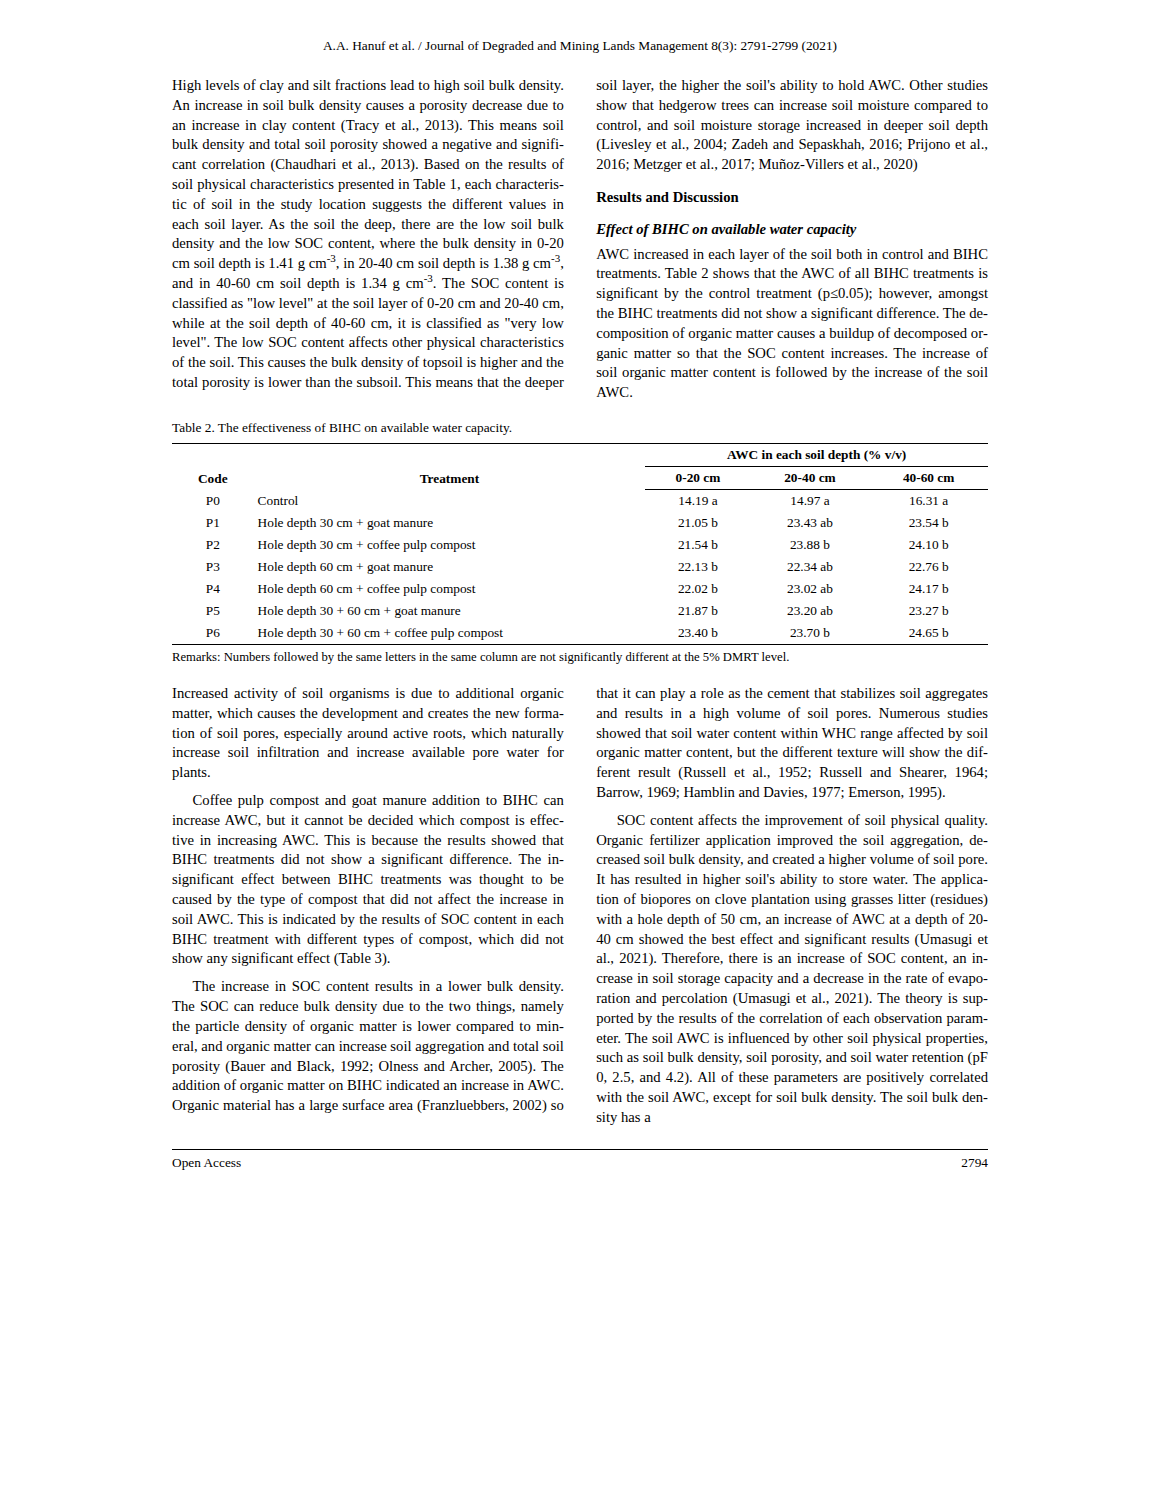A.A. Hanuf et al. / Journal of Degraded and Mining Lands Management 8(3): 2791-2799 (2021)
High levels of clay and silt fractions lead to high soil bulk density. An increase in soil bulk density causes a porosity decrease due to an increase in clay content (Tracy et al., 2013). This means soil bulk density and total soil porosity showed a negative and significant correlation (Chaudhari et al., 2013). Based on the results of soil physical characteristics presented in Table 1, each characteristic of soil in the study location suggests the different values in each soil layer. As the soil the deep, there are the low soil bulk density and the low SOC content, where the bulk density in 0-20 cm soil depth is 1.41 g cm-3, in 20-40 cm soil depth is 1.38 g cm-3, and in 40-60 cm soil depth is 1.34 g cm-3. The SOC content is classified as "low level" at the soil layer of 0-20 cm and 20-40 cm, while at the soil depth of 40-60 cm, it is classified as "very low level". The low SOC content affects other physical characteristics of the soil. This causes the bulk density of topsoil is higher and the total porosity is lower than the subsoil. This means that the deeper soil layer, the higher the soil's ability to hold AWC. Other studies show that hedgerow trees can increase soil moisture compared to control, and soil moisture storage increased in deeper soil depth (Livesley et al., 2004; Zadeh and Sepaskhah, 2016; Prijono et al., 2016; Metzger et al., 2017; Muñoz-Villers et al., 2020)
Results and Discussion
Effect of BIHC on available water capacity
AWC increased in each layer of the soil both in control and BIHC treatments. Table 2 shows that the AWC of all BIHC treatments is significant by the control treatment (p≤0.05); however, amongst the BIHC treatments did not show a significant difference. The decomposition of organic matter causes a buildup of decomposed organic matter so that the SOC content increases. The increase of soil organic matter content is followed by the increase of the soil AWC.
Table 2. The effectiveness of BIHC on available water capacity.
| Code | Treatment | AWC in each soil depth (% v/v) |
| --- | --- | --- |
| 0-20 cm | 20-40 cm | 40-60 cm |
| P0 | Control | 14.19 a | 14.97 a | 16.31 a |
| P1 | Hole depth 30 cm + goat manure | 21.05 b | 23.43 ab | 23.54 b |
| P2 | Hole depth 30 cm + coffee pulp compost | 21.54 b | 23.88 b | 24.10 b |
| P3 | Hole depth 60 cm + goat manure | 22.13 b | 22.34 ab | 22.76 b |
| P4 | Hole depth 60 cm + coffee pulp compost | 22.02 b | 23.02 ab | 24.17 b |
| P5 | Hole depth 30 + 60 cm + goat manure | 21.87 b | 23.20 ab | 23.27 b |
| P6 | Hole depth 30 + 60 cm + coffee pulp compost | 23.40 b | 23.70 b | 24.65 b |
Remarks: Numbers followed by the same letters in the same column are not significantly different at the 5% DMRT level.
Increased activity of soil organisms is due to additional organic matter, which causes the development and creates the new formation of soil pores, especially around active roots, which naturally increase soil infiltration and increase available pore water for plants.
Coffee pulp compost and goat manure addition to BIHC can increase AWC, but it cannot be decided which compost is effective in increasing AWC. This is because the results showed that BIHC treatments did not show a significant difference. The insignificant effect between BIHC treatments was thought to be caused by the type of compost that did not affect the increase in soil AWC. This is indicated by the results of SOC content in each BIHC treatment with different types of compost, which did not show any significant effect (Table 3).
The increase in SOC content results in a lower bulk density. The SOC can reduce bulk density due to the two things, namely the particle density of organic matter is lower compared to mineral, and organic matter can increase soil aggregation and total soil porosity (Bauer and Black, 1992; Olness and Archer, 2005). The addition of organic matter on BIHC indicated an increase in AWC. Organic material has a large surface area (Franzluebbers, 2002) so that it can play a role as the cement that stabilizes soil aggregates and results in a high volume of soil pores. Numerous studies showed that soil water content within WHC range affected by soil organic matter content, but the different texture will show the different result (Russell et al., 1952; Russell and Shearer, 1964; Barrow, 1969; Hamblin and Davies, 1977; Emerson, 1995).
SOC content affects the improvement of soil physical quality. Organic fertilizer application improved the soil aggregation, decreased soil bulk density, and created a higher volume of soil pore. It has resulted in higher soil's ability to store water. The application of biopores on clove plantation using grasses litter (residues) with a hole depth of 50 cm, an increase of AWC at a depth of 20-40 cm showed the best effect and significant results (Umasugi et al., 2021). Therefore, there is an increase of SOC content, an increase in soil storage capacity and a decrease in the rate of evaporation and percolation (Umasugi et al., 2021). The theory is supported by the results of the correlation of each observation parameter. The soil AWC is influenced by other soil physical properties, such as soil bulk density, soil porosity, and soil water retention (pF 0, 2.5, and 4.2). All of these parameters are positively correlated with the soil AWC, except for soil bulk density. The soil bulk density has a
Open Access 2794